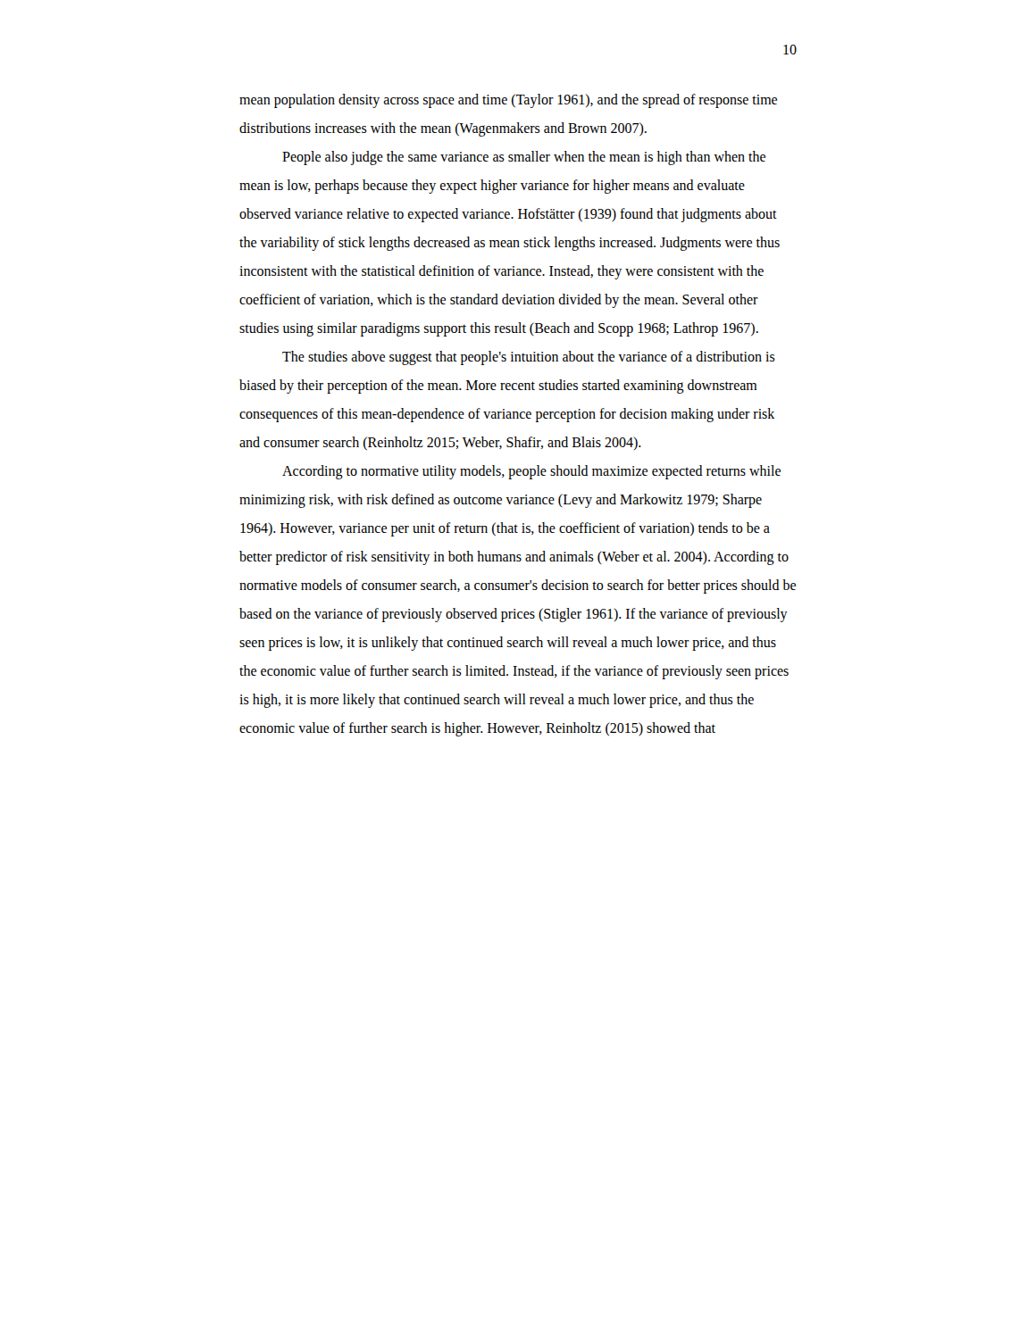10
mean population density across space and time (Taylor 1961), and the spread of response time distributions increases with the mean (Wagenmakers and Brown 2007).
People also judge the same variance as smaller when the mean is high than when the mean is low, perhaps because they expect higher variance for higher means and evaluate observed variance relative to expected variance. Hofstätter (1939) found that judgments about the variability of stick lengths decreased as mean stick lengths increased. Judgments were thus inconsistent with the statistical definition of variance. Instead, they were consistent with the coefficient of variation, which is the standard deviation divided by the mean. Several other studies using similar paradigms support this result (Beach and Scopp 1968; Lathrop 1967).
The studies above suggest that people's intuition about the variance of a distribution is biased by their perception of the mean. More recent studies started examining downstream consequences of this mean-dependence of variance perception for decision making under risk and consumer search (Reinholtz 2015; Weber, Shafir, and Blais 2004).
According to normative utility models, people should maximize expected returns while minimizing risk, with risk defined as outcome variance (Levy and Markowitz 1979; Sharpe 1964). However, variance per unit of return (that is, the coefficient of variation) tends to be a better predictor of risk sensitivity in both humans and animals (Weber et al. 2004). According to normative models of consumer search, a consumer's decision to search for better prices should be based on the variance of previously observed prices (Stigler 1961). If the variance of previously seen prices is low, it is unlikely that continued search will reveal a much lower price, and thus the economic value of further search is limited. Instead, if the variance of previously seen prices is high, it is more likely that continued search will reveal a much lower price, and thus the economic value of further search is higher. However, Reinholtz (2015) showed that